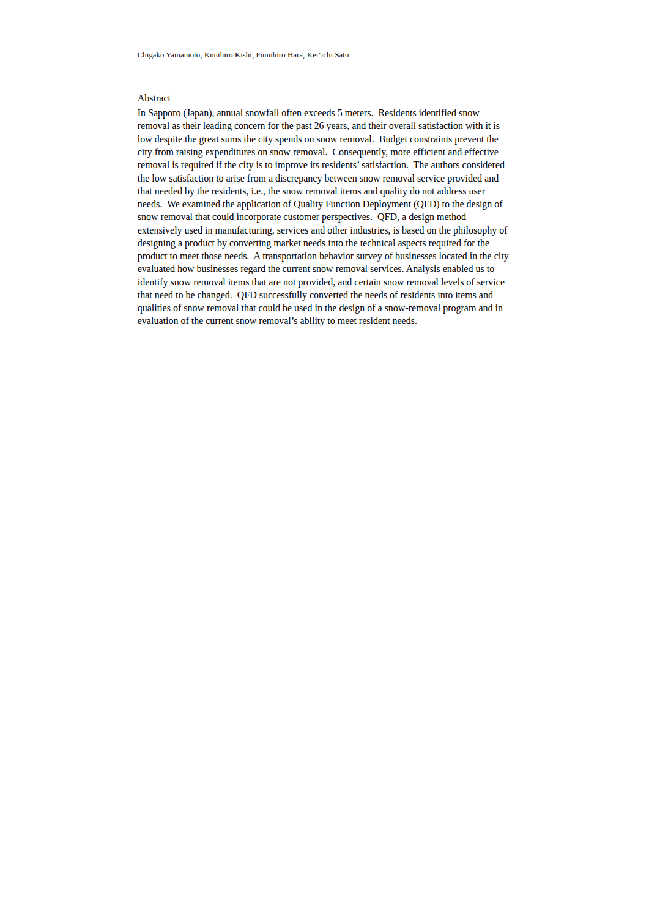Chigako Yamamoto, Kunihiro Kishi, Fumihiro Hara, Kei’ichi Sato
Abstract
In Sapporo (Japan), annual snowfall often exceeds 5 meters. Residents identified snow removal as their leading concern for the past 26 years, and their overall satisfaction with it is low despite the great sums the city spends on snow removal. Budget constraints prevent the city from raising expenditures on snow removal. Consequently, more efficient and effective removal is required if the city is to improve its residents’ satisfaction. The authors considered the low satisfaction to arise from a discrepancy between snow removal service provided and that needed by the residents, i.e., the snow removal items and quality do not address user needs. We examined the application of Quality Function Deployment (QFD) to the design of snow removal that could incorporate customer perspectives. QFD, a design method extensively used in manufacturing, services and other industries, is based on the philosophy of designing a product by converting market needs into the technical aspects required for the product to meet those needs. A transportation behavior survey of businesses located in the city evaluated how businesses regard the current snow removal services. Analysis enabled us to identify snow removal items that are not provided, and certain snow removal levels of service that need to be changed. QFD successfully converted the needs of residents into items and qualities of snow removal that could be used in the design of a snow-removal program and in evaluation of the current snow removal’s ability to meet resident needs.